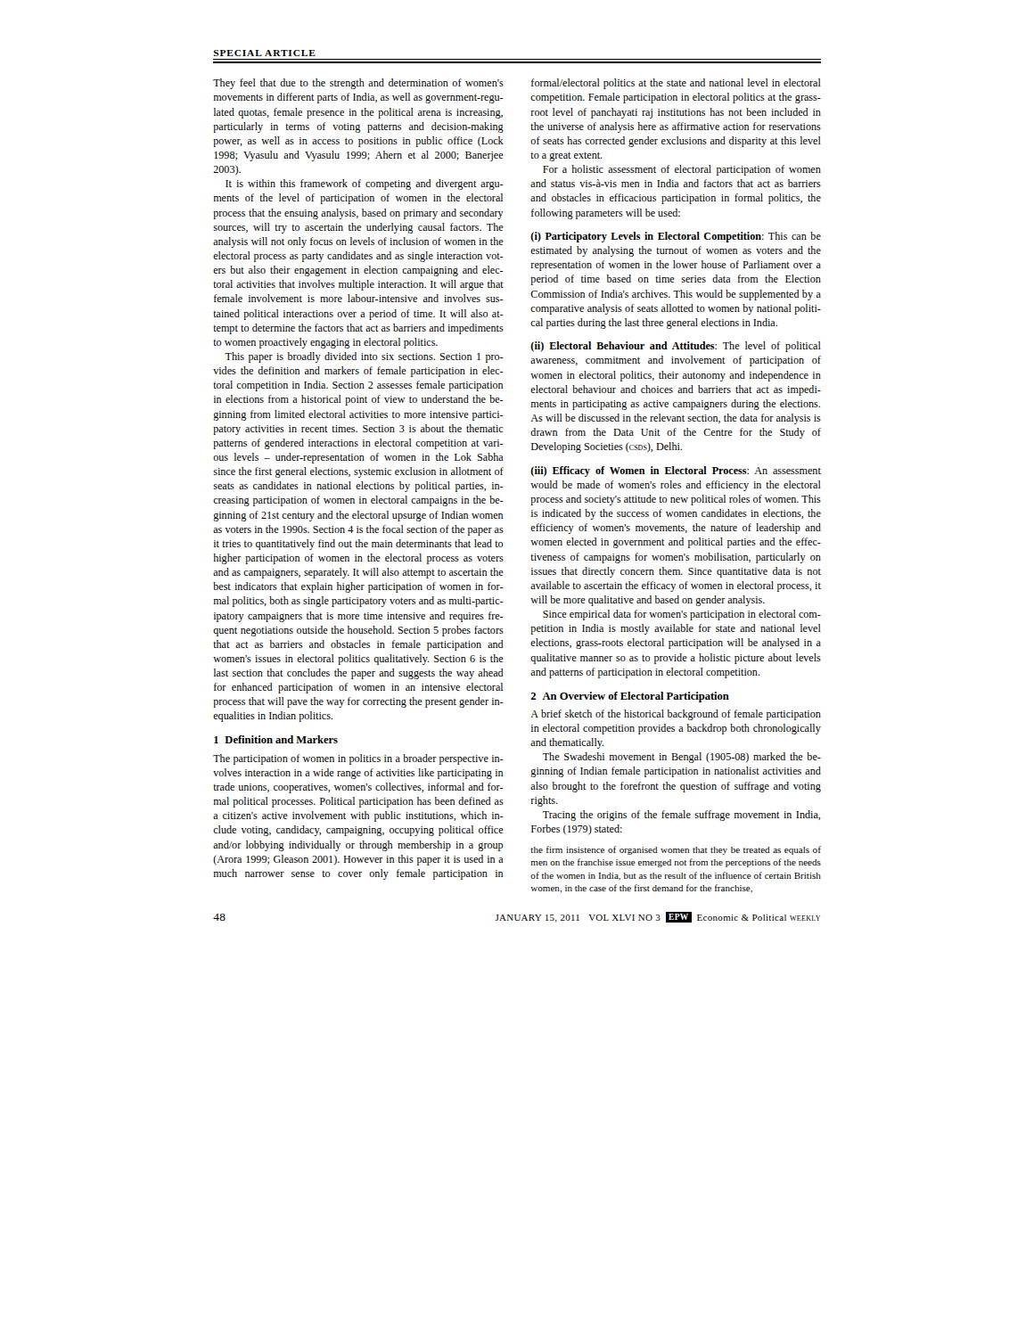SPECIAL ARTICLE
They feel that due to the strength and determination of women's movements in different parts of India, as well as government-regulated quotas, female presence in the political arena is increasing, particularly in terms of voting patterns and decision-making power, as well as in access to positions in public office (Lock 1998; Vyasulu and Vyasulu 1999; Ahern et al 2000; Banerjee 2003).
It is within this framework of competing and divergent arguments of the level of participation of women in the electoral process that the ensuing analysis, based on primary and secondary sources, will try to ascertain the underlying causal factors. The analysis will not only focus on levels of inclusion of women in the electoral process as party candidates and as single interaction voters but also their engagement in election campaigning and electoral activities that involves multiple interaction. It will argue that female involvement is more labour-intensive and involves sustained political interactions over a period of time. It will also attempt to determine the factors that act as barriers and impediments to women proactively engaging in electoral politics.
This paper is broadly divided into six sections. Section 1 provides the definition and markers of female participation in electoral competition in India. Section 2 assesses female participation in elections from a historical point of view to understand the beginning from limited electoral activities to more intensive participatory activities in recent times. Section 3 is about the thematic patterns of gendered interactions in electoral competition at various levels – under-representation of women in the Lok Sabha since the first general elections, systemic exclusion in allotment of seats as candidates in national elections by political parties, increasing participation of women in electoral campaigns in the beginning of 21st century and the electoral upsurge of Indian women as voters in the 1990s. Section 4 is the focal section of the paper as it tries to quantitatively find out the main determinants that lead to higher participation of women in the electoral process as voters and as campaigners, separately. It will also attempt to ascertain the best indicators that explain higher participation of women in formal politics, both as single participatory voters and as multi-participatory campaigners that is more time intensive and requires frequent negotiations outside the household. Section 5 probes factors that act as barriers and obstacles in female participation and women's issues in electoral politics qualitatively. Section 6 is the last section that concludes the paper and suggests the way ahead for enhanced participation of women in an intensive electoral process that will pave the way for correcting the present gender inequalities in Indian politics.
1 Definition and Markers
The participation of women in politics in a broader perspective involves interaction in a wide range of activities like participating in trade unions, cooperatives, women's collectives, informal and formal political processes. Political participation has been defined as a citizen's active involvement with public institutions, which include voting, candidacy, campaigning, occupying political office and/or lobbying individually or through membership in a group (Arora 1999; Gleason 2001). However in this paper it is used in a much narrower sense to cover only female participation in formal/electoral politics at the state and national level in electoral competition. Female participation in electoral politics at the grass-root level of panchayati raj institutions has not been included in the universe of analysis here as affirmative action for reservations of seats has corrected gender exclusions and disparity at this level to a great extent.
For a holistic assessment of electoral participation of women and status vis-à-vis men in India and factors that act as barriers and obstacles in efficacious participation in formal politics, the following parameters will be used:
(i) Participatory Levels in Electoral Competition: This can be estimated by analysing the turnout of women as voters and the representation of women in the lower house of Parliament over a period of time based on time series data from the Election Commission of India's archives. This would be supplemented by a comparative analysis of seats allotted to women by national political parties during the last three general elections in India.
(ii) Electoral Behaviour and Attitudes: The level of political awareness, commitment and involvement of participation of women in electoral politics, their autonomy and independence in electoral behaviour and choices and barriers that act as impediments in participating as active campaigners during the elections. As will be discussed in the relevant section, the data for analysis is drawn from the Data Unit of the Centre for the Study of Developing Societies (csds), Delhi.
(iii) Efficacy of Women in Electoral Process: An assessment would be made of women's roles and efficiency in the electoral process and society's attitude to new political roles of women. This is indicated by the success of women candidates in elections, the efficiency of women's movements, the nature of leadership and women elected in government and political parties and the effectiveness of campaigns for women's mobilisation, particularly on issues that directly concern them. Since quantitative data is not available to ascertain the efficacy of women in electoral process, it will be more qualitative and based on gender analysis.
Since empirical data for women's participation in electoral competition in India is mostly available for state and national level elections, grass-roots electoral participation will be analysed in a qualitative manner so as to provide a holistic picture about levels and patterns of participation in electoral competition.
2 An Overview of Electoral Participation
A brief sketch of the historical background of female participation in electoral competition provides a backdrop both chronologically and thematically.
The Swadeshi movement in Bengal (1905-08) marked the beginning of Indian female participation in nationalist activities and also brought to the forefront the question of suffrage and voting rights.
Tracing the origins of the female suffrage movement in India, Forbes (1979) stated:
the firm insistence of organised women that they be treated as equals of men on the franchise issue emerged not from the perceptions of the needs of the women in India, but as the result of the influence of certain British women, in the case of the first demand for the franchise,
48 JANUARY 15, 2011 VOL XLVI NO 3 EPW Economic & Political weekly